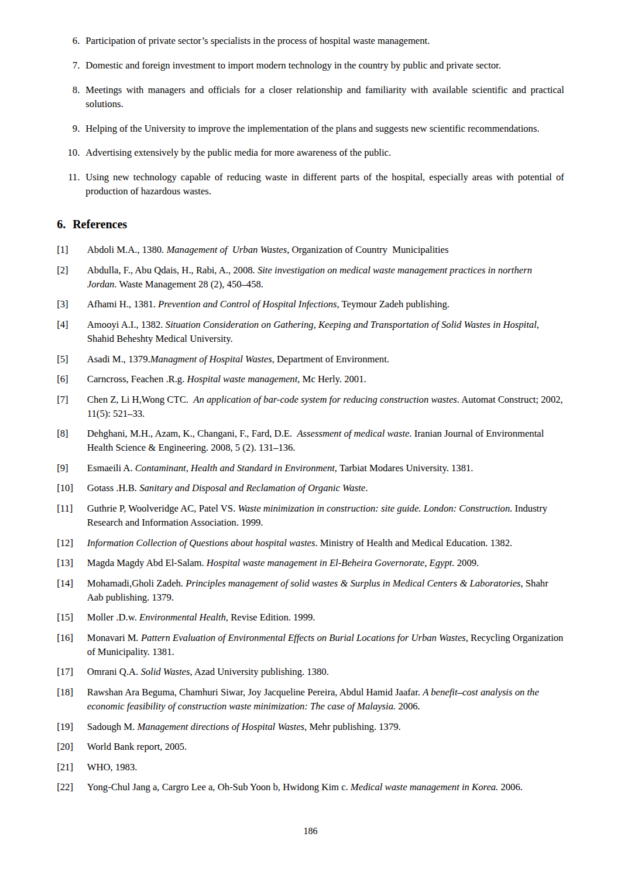Participation of private sector’s specialists in the process of hospital waste management.
Domestic and foreign investment to import modern technology in the country by public and private sector.
Meetings with managers and officials for a closer relationship and familiarity with available scientific and practical solutions.
Helping of the University to improve the implementation of the plans and suggests new scientific recommendations.
Advertising extensively by the public media for more awareness of the public.
Using new technology capable of reducing waste in different parts of the hospital, especially areas with potential of production of hazardous wastes.
6. References
Abdoli M.A., 1380. Management of Urban Wastes, Organization of Country Municipalities
Abdulla, F., Abu Qdais, H., Rabi, A., 2008. Site investigation on medical waste management practices in northern Jordan. Waste Management 28 (2), 450–458.
Afhami H., 1381. Prevention and Control of Hospital Infections, Teymour Zadeh publishing.
Amooyi A.I., 1382. Situation Consideration on Gathering, Keeping and Transportation of Solid Wastes in Hospital, Shahid Beheshty Medical University.
Asadi M., 1379.Managment of Hospital Wastes, Department of Environment.
Carncross, Feachen .R.g. Hospital waste management, Mc Herly. 2001.
Chen Z, Li H,Wong CTC. An application of bar-code system for reducing construction wastes. Automat Construct; 2002, 11(5): 521–33.
Dehghani, M.H., Azam, K., Changani, F., Fard, D.E. Assessment of medical waste. Iranian Journal of Environmental Health Science & Engineering. 2008, 5 (2). 131–136.
Esmaeili A. Contaminant, Health and Standard in Environment, Tarbiat Modares University. 1381.
Gotass .H.B. Sanitary and Disposal and Reclamation of Organic Waste.
Guthrie P, Woolveridge AC, Patel VS. Waste minimization in construction: site guide. London: Construction. Industry Research and Information Association. 1999.
Information Collection of Questions about hospital wastes. Ministry of Health and Medical Education. 1382.
Magda Magdy Abd El-Salam. Hospital waste management in El-Beheira Governorate, Egypt. 2009.
Mohamadi,Gholi Zadeh. Principles management of solid wastes & Surplus in Medical Centers & Laboratories, Shahr Aab publishing. 1379.
Moller .D.w. Environmental Health, Revise Edition. 1999.
Monavari M. Pattern Evaluation of Environmental Effects on Burial Locations for Urban Wastes, Recycling Organization of Municipality. 1381.
Omrani Q.A. Solid Wastes, Azad University publishing. 1380.
Rawshan Ara Beguma, Chamhuri Siwar, Joy Jacqueline Pereira, Abdul Hamid Jaafar. A benefit–cost analysis on the economic feasibility of construction waste minimization: The case of Malaysia. 2006.
Sadough M. Management directions of Hospital Wastes, Mehr publishing. 1379.
World Bank report, 2005.
WHO, 1983.
Yong-Chul Jang a, Cargro Lee a, Oh-Sub Yoon b, Hwidong Kim c. Medical waste management in Korea. 2006.
186